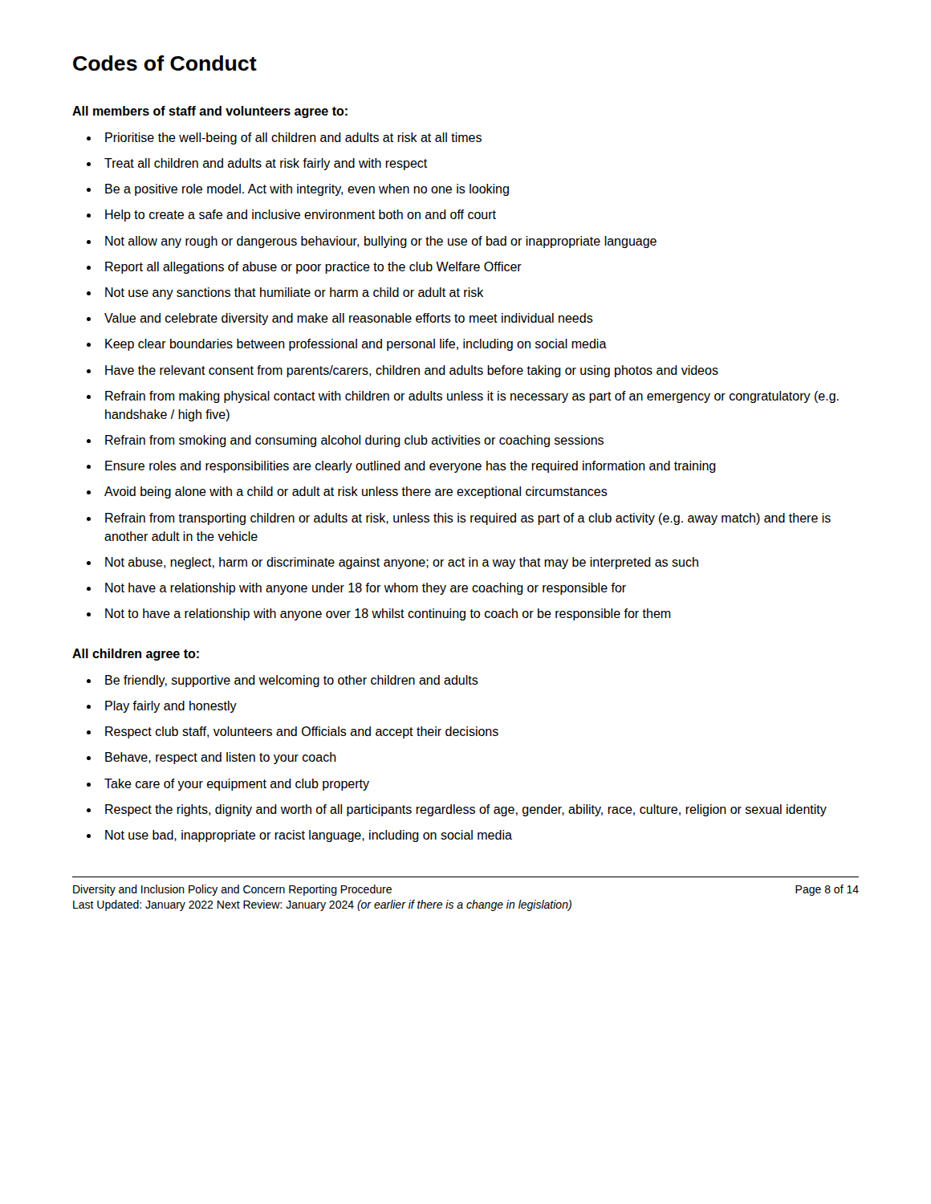Codes of Conduct
All members of staff and volunteers agree to:
Prioritise the well-being of all children and adults at risk at all times
Treat all children and adults at risk fairly and with respect
Be a positive role model. Act with integrity, even when no one is looking
Help to create a safe and inclusive environment both on and off court
Not allow any rough or dangerous behaviour, bullying or the use of bad or inappropriate language
Report all allegations of abuse or poor practice to the club Welfare Officer
Not use any sanctions that humiliate or harm a child or adult at risk
Value and celebrate diversity and make all reasonable efforts to meet individual needs
Keep clear boundaries between professional and personal life, including on social media
Have the relevant consent from parents/carers, children and adults before taking or using photos and videos
Refrain from making physical contact with children or adults unless it is necessary as part of an emergency or congratulatory (e.g. handshake / high five)
Refrain from smoking and consuming alcohol during club activities or coaching sessions
Ensure roles and responsibilities are clearly outlined and everyone has the required information and training
Avoid being alone with a child or adult at risk unless there are exceptional circumstances
Refrain from transporting children or adults at risk, unless this is required as part of a club activity (e.g. away match) and there is another adult in the vehicle
Not abuse, neglect, harm or discriminate against anyone; or act in a way that may be interpreted as such
Not have a relationship with anyone under 18 for whom they are coaching or responsible for
Not to have a relationship with anyone over 18 whilst continuing to coach or be responsible for them
All children agree to:
Be friendly, supportive and welcoming to other children and adults
Play fairly and honestly
Respect club staff, volunteers and Officials and accept their decisions
Behave, respect and listen to your coach
Take care of your equipment and club property
Respect the rights, dignity and worth of all participants regardless of age, gender, ability, race, culture, religion or sexual identity
Not use bad, inappropriate or racist language, including on social media
Diversity and Inclusion Policy and Concern Reporting Procedure
Page 8 of 14
Last Updated: January 2022 Next Review: January 2024 (or earlier if there is a change in legislation)